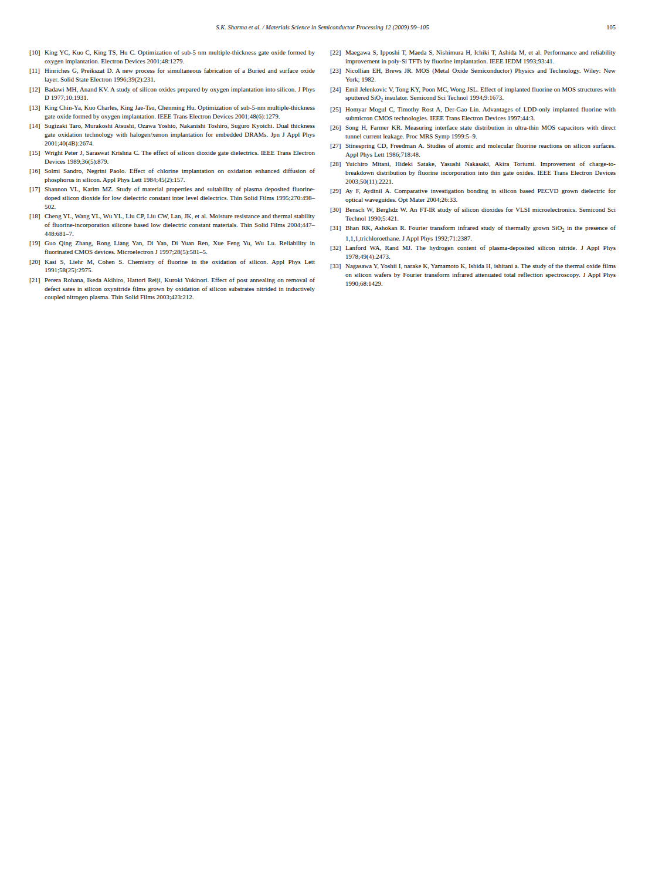S.K. Sharma et al. / Materials Science in Semiconductor Processing 12 (2009) 99–105 105
King YC, Kuo C, King TS, Hu C. Optimization of sub-5 nm multiple-thickness gate oxide formed by oxygen implantation. Electron Devices 2001;48:1279.
Hinriches G, Preikszat D. A new process for simultaneous fabrication of a Buried and surface oxide layer. Solid State Electron 1996;39(2):231.
Badawi MH, Anand KV. A study of silicon oxides prepared by oxygen implantation into silicon. J Phys D 1977;10:1931.
King Chin-Ya, Kuo Charles, King Jae-Tsu, Chenming Hu. Optimization of sub-5-nm multiple-thickness gate oxide formed by oxygen implantation. IEEE Trans Electron Devices 2001;48(6):1279.
Sugizaki Taro, Murakoshi Atsushi, Ozawa Yoshio, Nakanishi Toshiro, Suguro Kyoichi. Dual thickness gate oxidation technology with halogen/xenon implantation for embedded DRAMs. Jpn J Appl Phys 2001;40(4B):2674.
Wright Peter J, Saraswat Krishna C. The effect of silicon dioxide gate dielectrics. IEEE Trans Electron Devices 1989;36(5):879.
Solmi Sandro, Negrini Paolo. Effect of chlorine implantation on oxidation enhanced diffusion of phosphorus in silicon. Appl Phys Lett 1984;45(2):157.
Shannon VL, Karim MZ. Study of material properties and suitability of plasma deposited fluorine-doped silicon dioxide for low dielectric constant inter level dielectrics. Thin Solid Films 1995;270:498–502.
Cheng YL, Wang YL, Wu YL, Liu CP, Liu CW, Lan, JK, et al. Moisture resistance and thermal stability of fluorine-incorporation silicone based low dielectric constant materials. Thin Solid Films 2004;447–448:681–7.
Guo Qing Zhang, Rong Liang Yan, Di Yan, Di Yuan Ren, Xue Feng Yu, Wu Lu. Reliability in fluorinated CMOS devices. Microelectron J 1997;28(5):581–5.
Kasi S, Liehr M, Cohen S. Chemistry of fluorine in the oxidation of silicon. Appl Phys Lett 1991;58(25):2975.
Perera Rohana, Ikeda Akihiro, Hattori Reiji, Kuroki Yukinori. Effect of post annealing on removal of defect sates in silicon oxynitride films grown by oxidation of silicon substrates nitrided in inductively coupled nitrogen plasma. Thin Solid Films 2003;423:212.
Maegawa S, Ipposhi T, Maeda S, Nishimura H, Ichiki T, Ashida M, et al. Performance and reliability improvement in poly-Si TFTs by fluorine implantation. IEEE IEDM 1993;93:41.
Nicollian EH, Brews JR. MOS (Metal Oxide Semiconductor) Physics and Technology. Wiley: New York; 1982.
Emil Jelenkovic V, Tong KY, Poon MC, Wong JSL. Effect of implanted fluorine on MOS structures with sputtered SiO2 insulator. Semicond Sci Technol 1994;9:1673.
Homyar Mogul C, Timothy Rost A, Der-Gao Lin. Advantages of LDD-only implanted fluorine with submicron CMOS technologies. IEEE Trans Electron Devices 1997;44:3.
Song H, Farmer KR. Measuring interface state distribution in ultra-thin MOS capacitors with direct tunnel current leakage. Proc MRS Symp 1999:5–9.
Stinespring CD, Freedman A. Studies of atomic and molecular fluorine reactions on silicon surfaces. Appl Phys Lett 1986;718:48.
Yuichiro Mitani, Hideki Satake, Yasushi Nakasaki, Akira Toriumi. Improvement of charge-to-breakdown distribution by fluorine incorporation into thin gate oxides. IEEE Trans Electron Devices 2003;50(11):2221.
Ay F, Aydinil A. Comparative investigation bonding in silicon based PECVD grown dielectric for optical waveguides. Opt Mater 2004;26:33.
Bensch W, Berghdz W. An FT-IR study of silicon dioxides for VLSI microelectronics. Semicond Sci Technol 1990;5:421.
Bhan RK, Ashokan R. Fourier transform infrared study of thermally grown SiO2 in the presence of 1,1,1,trichloroethane. J Appl Phys 1992;71:2387.
Lanford WA, Rand MJ. The hydrogen content of plasma-deposited silicon nitride. J Appl Phys 1978;49(4):2473.
Nagasawa Y, Yoshii I, narake K, Yamamoto K, Ishida H, ishitani a. The study of the thermal oxide films on silicon wafers by Fourier transform infrared attenuated total reflection spectroscopy. J Appl Phys 1990;68:1429.